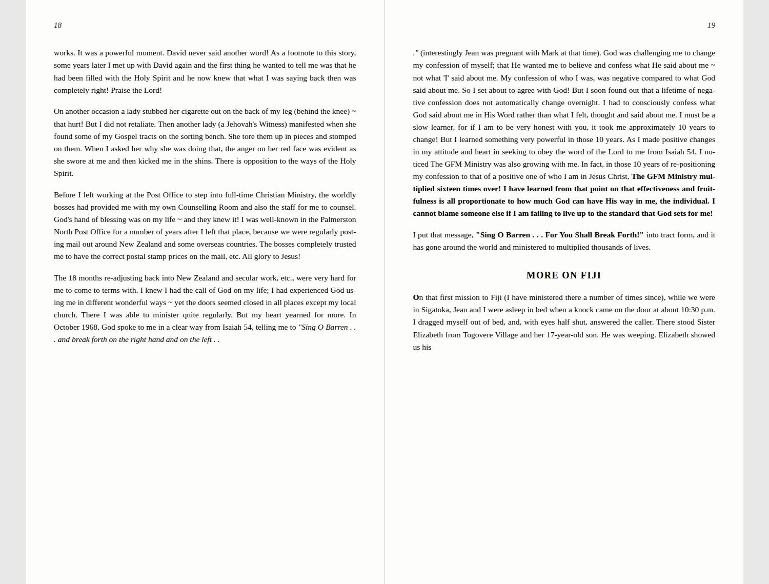18
works. It was a powerful moment. David never said another word! As a footnote to this story, some years later I met up with David again and the first thing he wanted to tell me was that he had been filled with the Holy Spirit and he now knew that what I was saying back then was completely right! Praise the Lord!
On another occasion a lady stubbed her cigarette out on the back of my leg (behind the knee) ~ that hurt! But I did not retaliate. Then another lady (a Jehovah's Witness) manifested when she found some of my Gospel tracts on the sorting bench. She tore them up in pieces and stomped on them. When I asked her why she was doing that, the anger on her red face was evident as she swore at me and then kicked me in the shins. There is opposition to the ways of the Holy Spirit.
Before I left working at the Post Office to step into full-time Christian Ministry, the worldly bosses had provided me with my own Counselling Room and also the staff for me to counsel. God's hand of blessing was on my life ~ and they knew it! I was well-known in the Palmerston North Post Office for a number of years after I left that place, because we were regularly posting mail out around New Zealand and some overseas countries. The bosses completely trusted me to have the correct postal stamp prices on the mail, etc. All glory to Jesus!
The 18 months re-adjusting back into New Zealand and secular work, etc., were very hard for me to come to terms with. I knew I had the call of God on my life; I had experienced God using me in different wonderful ways ~ yet the doors seemed closed in all places except my local church. There I was able to minister quite regularly. But my heart yearned for more. In October 1968, God spoke to me in a clear way from Isaiah 54, telling me to "Sing O Barren . . . and break forth on the right hand and on the left . .
19
." (interestingly Jean was pregnant with Mark at that time). God was challenging me to change my confession of myself; that He wanted me to believe and confess what He said about me ~ not what 'I' said about me. My confession of who I was, was negative compared to what God said about me. So I set about to agree with God! But I soon found out that a lifetime of negative confession does not automatically change overnight. I had to consciously confess what God said about me in His Word rather than what I felt, thought and said about me. I must be a slow learner, for if I am to be very honest with you, it took me approximately 10 years to change! But I learned something very powerful in those 10 years. As I made positive changes in my attitude and heart in seeking to obey the word of the Lord to me from Isaiah 54, I noticed The GFM Ministry was also growing with me. In fact, in those 10 years of re-positioning my confession to that of a positive one of who I am in Jesus Christ, The GFM Ministry multiplied sixteen times over! I have learned from that point on that effectiveness and fruitfulness is all proportionate to how much God can have His way in me, the individual. I cannot blame someone else if I am failing to live up to the standard that God sets for me!
I put that message, "Sing O Barren . . . For You Shall Break Forth!" into tract form, and it has gone around the world and ministered to multiplied thousands of lives.
MORE ON FIJI
On that first mission to Fiji (I have ministered there a number of times since), while we were in Sigatoka, Jean and I were asleep in bed when a knock came on the door at about 10:30 p.m. I dragged myself out of bed, and, with eyes half shut, answered the caller. There stood Sister Elizabeth from Togovere Village and her 17-year-old son. He was weeping. Elizabeth showed us his